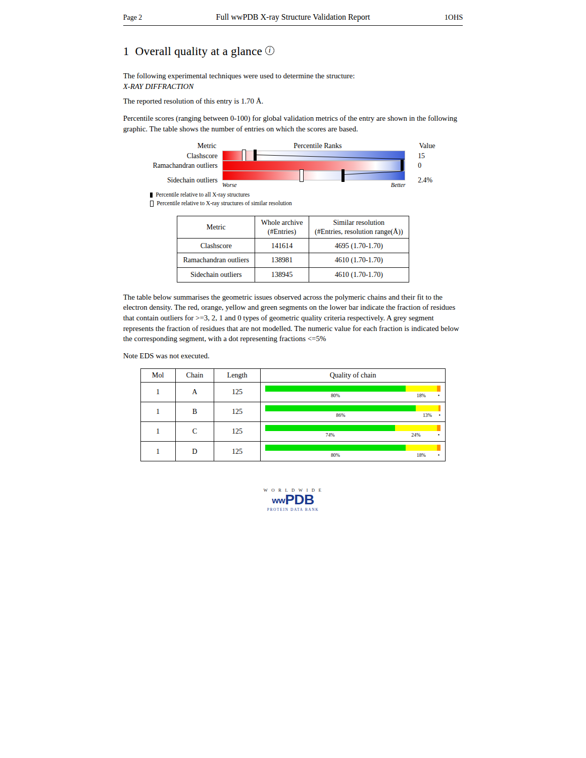Page 2
Full wwPDB X-ray Structure Validation Report
1OHS
1 Overall quality at a glance i
The following experimental techniques were used to determine the structure:
X-RAY DIFFRACTION
The reported resolution of this entry is 1.70 Å.
Percentile scores (ranging between 0-100) for global validation metrics of the entry are shown in the following graphic. The table shows the number of entries on which the scores are based.
| Metric | Percentile Ranks | Value |
| Clashscore | | 15 |
| Ramachandran outliers | | 0 |
| Sidechain outliers | Worse Better | 2.4% |
Percentile relative to all X-ray structures
Percentile relative to X-ray structures of similar resolution
| Metric | Whole archive (#Entries) | Similar resolution (#Entries, resolution range(Å)) |
| --- | --- | --- |
| Clashscore | 141614 | 4695 (1.70-1.70) |
| Ramachandran outliers | 138981 | 4610 (1.70-1.70) |
| Sidechain outliers | 138945 | 4610 (1.70-1.70) |
The table below summarises the geometric issues observed across the polymeric chains and their fit to the electron density. The red, orange, yellow and green segments on the lower bar indicate the fraction of residues that contain outliers for >=3, 2, 1 and 0 types of geometric quality criteria respectively. A grey segment represents the fraction of residues that are not modelled. The numeric value for each fraction is indicated below the corresponding segment, with a dot representing fractions <=5%
Note EDS was not executed.
| Mol | Chain | Length | Quality of chain |
| --- | --- | --- | --- |
| 1 | A | 125 | 80% 18% • |
| 1 | B | 125 | 86% 13% • |
| 1 | C | 125 | 74% 24% • |
| 1 | D | 125 | 80% 18% • |
W O R L D W I D E
ww PDB
PROTEIN DATA BANK